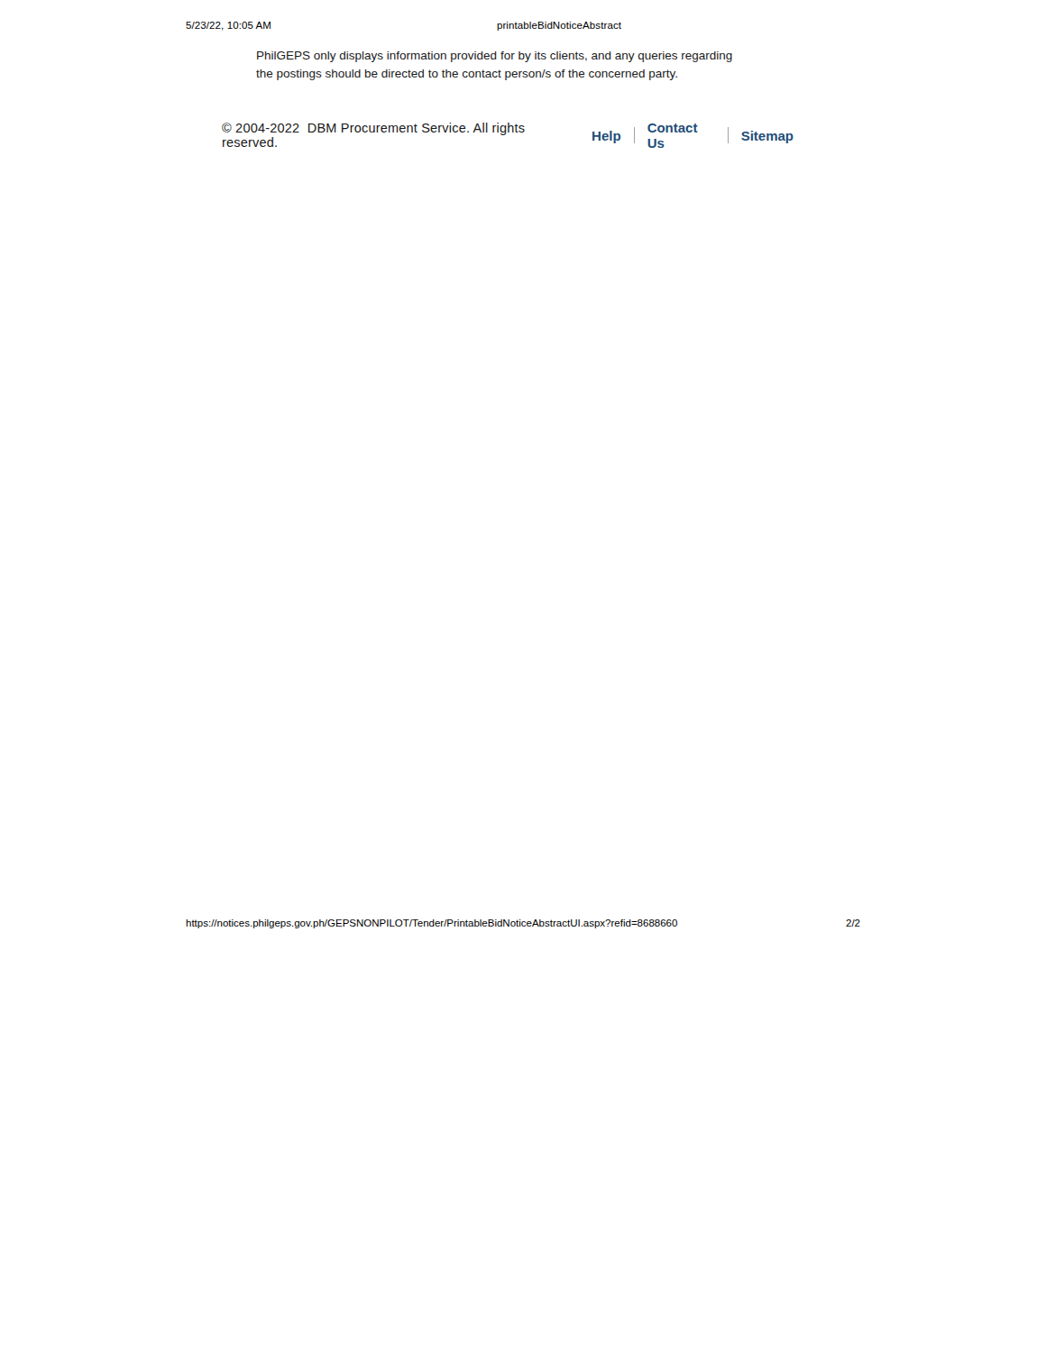5/23/22, 10:05 AM
printableBidNoticeAbstract
PhilGEPS only displays information provided for by its clients, and any queries regarding the postings should be directed to the contact person/s of the concerned party.
© 2004-2022 DBM Procurement Service. All rights reserved.
Help Contact Us Sitemap
https://notices.philgeps.gov.ph/GEPSNONPILOT/Tender/PrintableBidNoticeAbstractUI.aspx?refid=8688660
2/2